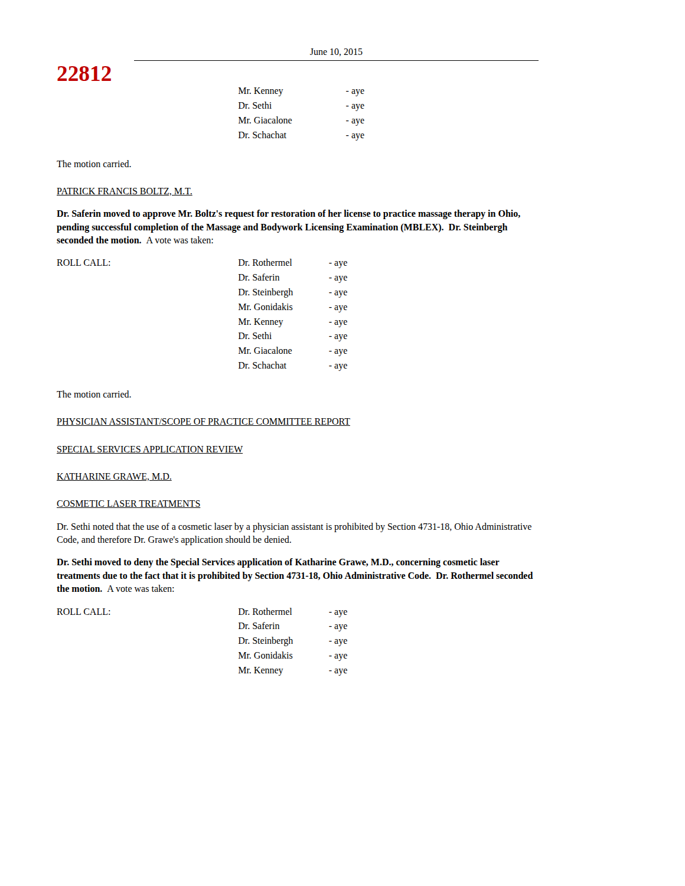22812
June 10, 2015
| Mr. Kenney | - aye |
| Dr. Sethi | - aye |
| Mr. Giacalone | - aye |
| Dr. Schachat | - aye |
The motion carried.
PATRICK FRANCIS BOLTZ, M.T.
Dr. Saferin moved to approve Mr. Boltz's request for restoration of her license to practice massage therapy in Ohio, pending successful completion of the Massage and Bodywork Licensing Examination (MBLEX). Dr. Steinbergh seconded the motion. A vote was taken:
| ROLL CALL: | Dr. Rothermel | - aye |
| | Dr. Saferin | - aye |
| | Dr. Steinbergh | - aye |
| | Mr. Gonidakis | - aye |
| | Mr. Kenney | - aye |
| | Dr. Sethi | - aye |
| | Mr. Giacalone | - aye |
| | Dr. Schachat | - aye |
The motion carried.
PHYSICIAN ASSISTANT/SCOPE OF PRACTICE COMMITTEE REPORT
SPECIAL SERVICES APPLICATION REVIEW
KATHARINE GRAWE, M.D.
COSMETIC LASER TREATMENTS
Dr. Sethi noted that the use of a cosmetic laser by a physician assistant is prohibited by Section 4731-18, Ohio Administrative Code, and therefore Dr. Grawe's application should be denied.
Dr. Sethi moved to deny the Special Services application of Katharine Grawe, M.D., concerning cosmetic laser treatments due to the fact that it is prohibited by Section 4731-18, Ohio Administrative Code. Dr. Rothermel seconded the motion. A vote was taken:
| ROLL CALL: | Dr. Rothermel | - aye |
| | Dr. Saferin | - aye |
| | Dr. Steinbergh | - aye |
| | Mr. Gonidakis | - aye |
| | Mr. Kenney | - aye |